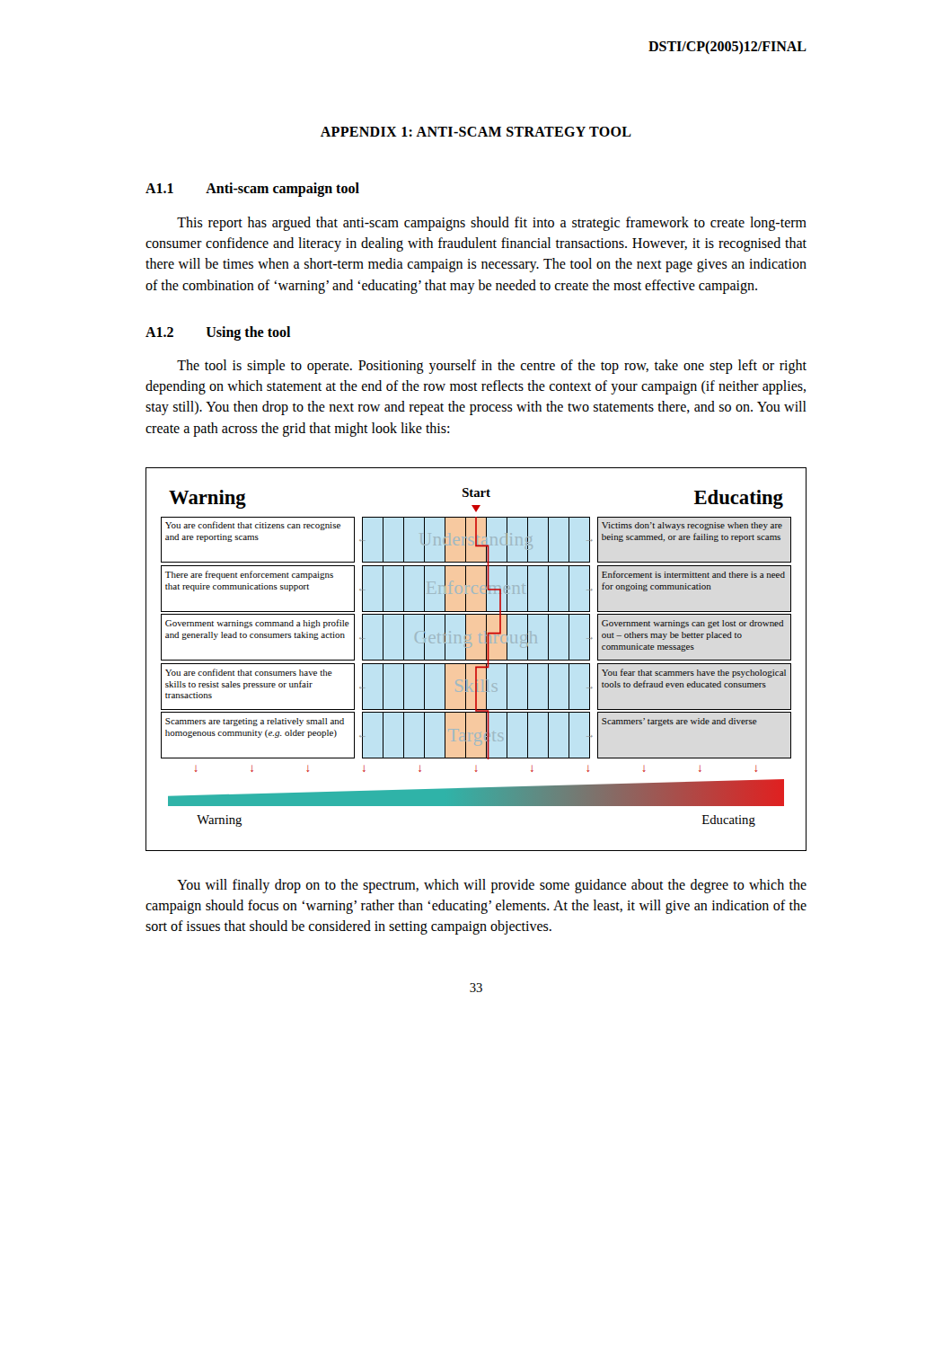DSTI/CP(2005)12/FINAL
Appendix 1: Anti-Scam Strategy Tool
A1.1 Anti-scam campaign tool
This report has argued that anti-scam campaigns should fit into a strategic framework to create long-term consumer confidence and literacy in dealing with fraudulent financial transactions. However, it is recognised that there will be times when a short-term media campaign is necessary. The tool on the next page gives an indication of the combination of ‘warning’ and ‘educating’ that may be needed to create the most effective campaign.
A1.2 Using the tool
The tool is simple to operate. Positioning yourself in the centre of the top row, take one step left or right depending on which statement at the end of the row most reflects the context of your campaign (if neither applies, stay still). You then drop to the next row and repeat the process with the two statements there, and so on. You will create a path across the grid that might look like this:
Warning
Start
Educating
You are confident that citizens can recognise and are reporting scams
There are frequent enforcement campaigns that require communications support
Government warnings command a high profile and generally lead to consumers taking action
You are confident that consumers have the skills to resist sales pressure or unfair transactions
Scammers are targeting a relatively small and homogenous community (e.g. older people)
←→
Understanding
←→
Enforcement
←→
Getting through
←→
Skills
←→
Targets
Victims don’t always recognise when they are being scammed, or are failing to report scams
Enforcement is intermittent and there is a need for ongoing communication
Government warnings can get lost or drowned out – others may be better placed to communicate messages
You fear that scammers have the psychological tools to defraud even educated consumers
Scammers’ targets are wide and diverse
↓↓↓↓↓ ↓↓↓↓↓↓
Warning Educating
You will finally drop on to the spectrum, which will provide some guidance about the degree to which the campaign should focus on ‘warning’ rather than ‘educating’ elements. At the least, it will give an indication of the sort of issues that should be considered in setting campaign objectives.
33